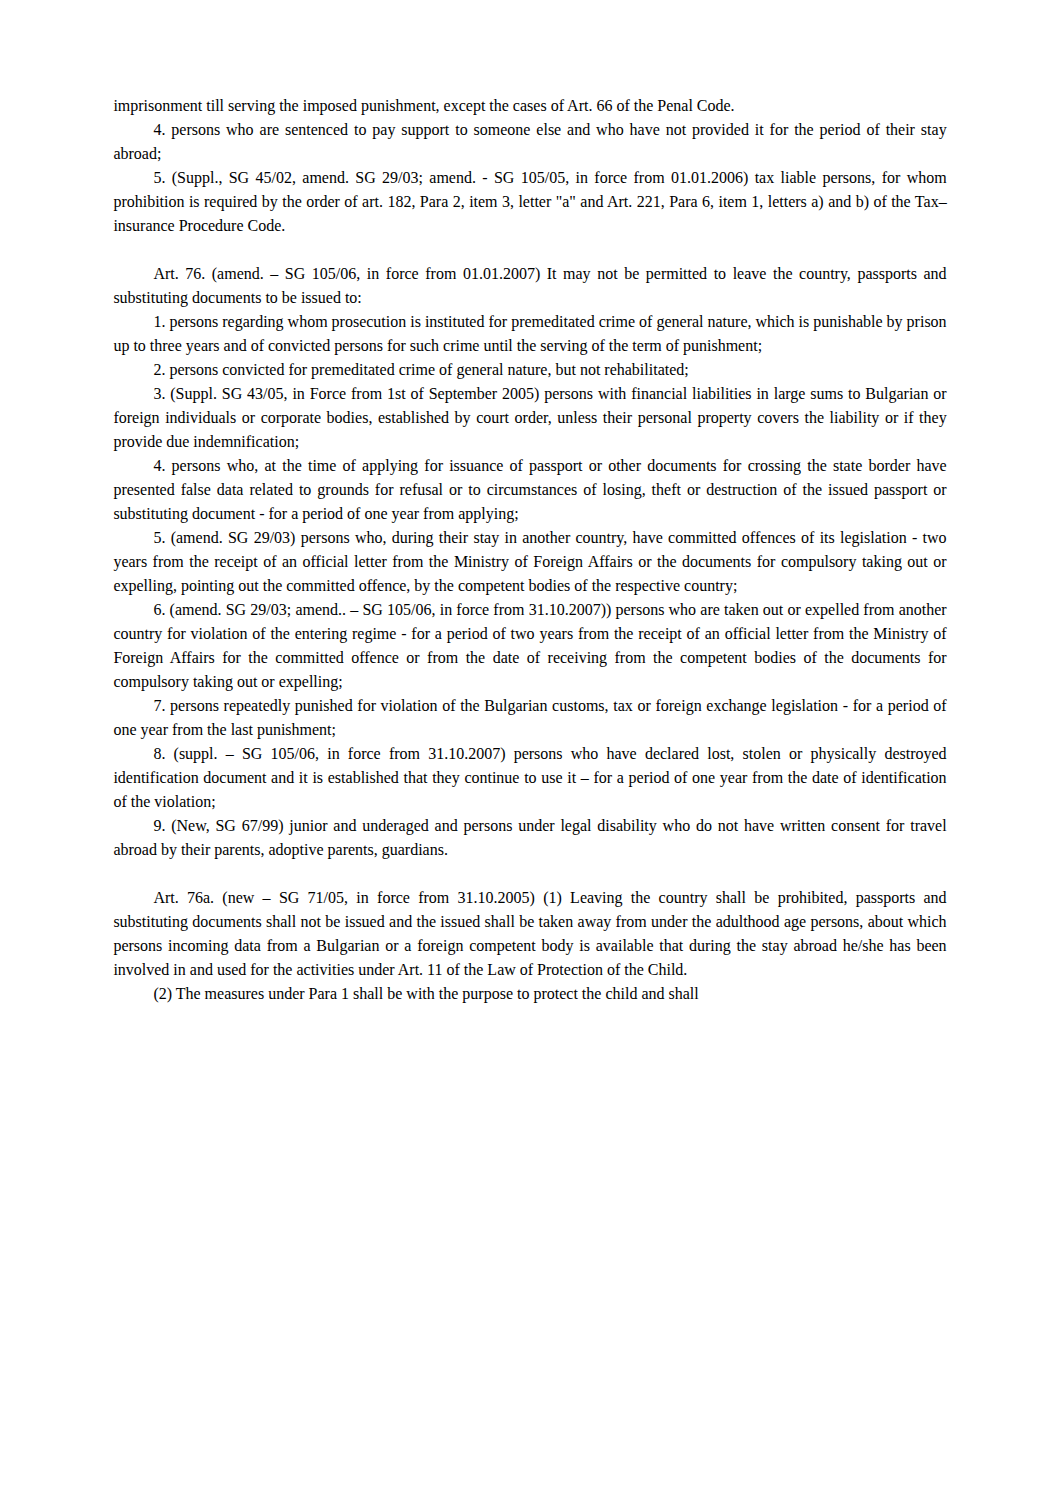imprisonment till serving the imposed punishment, except the cases of Art. 66 of the Penal Code.
4. persons who are sentenced to pay support to someone else and who have not provided it for the period of their stay abroad;
5. (Suppl., SG 45/02, amend. SG 29/03; amend. - SG 105/05, in force from 01.01.2006) tax liable persons, for whom prohibition is required by the order of art. 182, Para 2, item 3, letter "a" and Art. 221, Para 6, item 1, letters a) and b) of the Tax–insurance Procedure Code.
Art. 76. (amend. – SG 105/06, in force from 01.01.2007) It may not be permitted to leave the country, passports and substituting documents to be issued to:
1. persons regarding whom prosecution is instituted for premeditated crime of general nature, which is punishable by prison up to three years and of convicted persons for such crime until the serving of the term of punishment;
2. persons convicted for premeditated crime of general nature, but not rehabilitated;
3. (Suppl. SG 43/05, in Force from 1st of September 2005) persons with financial liabilities in large sums to Bulgarian or foreign individuals or corporate bodies, established by court order, unless their personal property covers the liability or if they provide due indemnification;
4. persons who, at the time of applying for issuance of passport or other documents for crossing the state border have presented false data related to grounds for refusal or to circumstances of losing, theft or destruction of the issued passport or substituting document - for a period of one year from applying;
5. (amend. SG 29/03) persons who, during their stay in another country, have committed offences of its legislation - two years from the receipt of an official letter from the Ministry of Foreign Affairs or the documents for compulsory taking out or expelling, pointing out the committed offence, by the competent bodies of the respective country;
6. (amend. SG 29/03; amend.. – SG 105/06, in force from 31.10.2007)) persons who are taken out or expelled from another country for violation of the entering regime - for a period of two years from the receipt of an official letter from the Ministry of Foreign Affairs for the committed offence or from the date of receiving from the competent bodies of the documents for compulsory taking out or expelling;
7. persons repeatedly punished for violation of the Bulgarian customs, tax or foreign exchange legislation - for a period of one year from the last punishment;
8. (suppl. – SG 105/06, in force from 31.10.2007) persons who have declared lost, stolen or physically destroyed identification document and it is established that they continue to use it – for a period of one year from the date of identification of the violation;
9. (New, SG 67/99) junior and underaged and persons under legal disability who do not have written consent for travel abroad by their parents, adoptive parents, guardians.
Art. 76a. (new – SG 71/05, in force from 31.10.2005) (1) Leaving the country shall be prohibited, passports and substituting documents shall not be issued and the issued shall be taken away from under the adulthood age persons, about which persons incoming data from a Bulgarian or a foreign competent body is available that during the stay abroad he/she has been involved in and used for the activities under Art. 11 of the Law of Protection of the Child.
(2) The measures under Para 1 shall be with the purpose to protect the child and shall